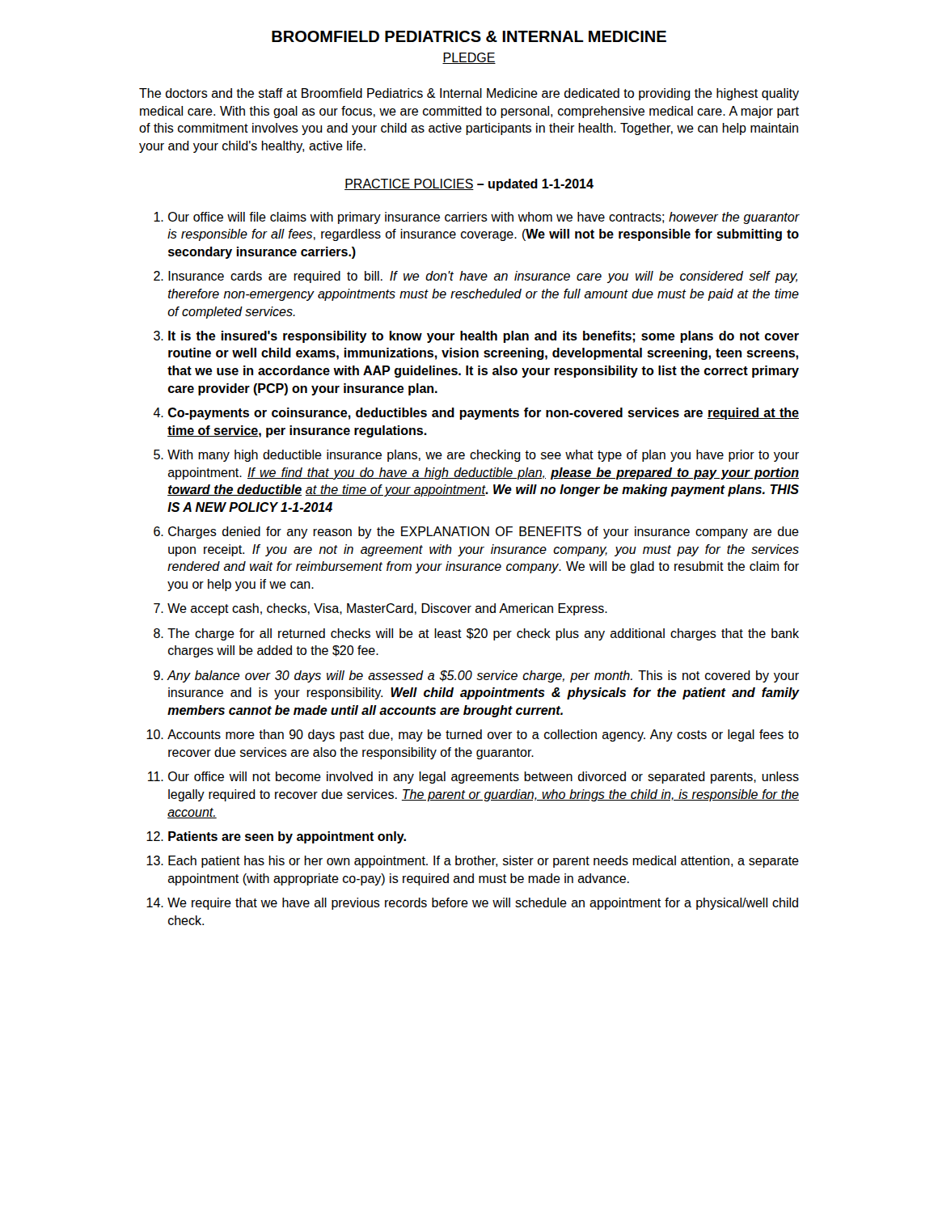BROOMFIELD PEDIATRICS & INTERNAL MEDICINE
PLEDGE
The doctors and the staff at Broomfield Pediatrics & Internal Medicine are dedicated to providing the highest quality medical care. With this goal as our focus, we are committed to personal, comprehensive medical care. A major part of this commitment involves you and your child as active participants in their health. Together, we can help maintain your and your child's healthy, active life.
PRACTICE POLICIES – updated 1-1-2014
Our office will file claims with primary insurance carriers with whom we have contracts; however the guarantor is responsible for all fees, regardless of insurance coverage. (We will not be responsible for submitting to secondary insurance carriers.)
Insurance cards are required to bill. If we don't have an insurance care you will be considered self pay, therefore non-emergency appointments must be rescheduled or the full amount due must be paid at the time of completed services.
It is the insured's responsibility to know your health plan and its benefits; some plans do not cover routine or well child exams, immunizations, vision screening, developmental screening, teen screens, that we use in accordance with AAP guidelines. It is also your responsibility to list the correct primary care provider (PCP) on your insurance plan.
Co-payments or coinsurance, deductibles and payments for non-covered services are required at the time of service, per insurance regulations.
With many high deductible insurance plans, we are checking to see what type of plan you have prior to your appointment. If we find that you do have a high deductible plan, please be prepared to pay your portion toward the deductible at the time of your appointment. We will no longer be making payment plans. THIS IS A NEW POLICY 1-1-2014
Charges denied for any reason by the EXPLANATION OF BENEFITS of your insurance company are due upon receipt. If you are not in agreement with your insurance company, you must pay for the services rendered and wait for reimbursement from your insurance company. We will be glad to resubmit the claim for you or help you if we can.
We accept cash, checks, Visa, MasterCard, Discover and American Express.
The charge for all returned checks will be at least $20 per check plus any additional charges that the bank charges will be added to the $20 fee.
Any balance over 30 days will be assessed a $5.00 service charge, per month. This is not covered by your insurance and is your responsibility. Well child appointments & physicals for the patient and family members cannot be made until all accounts are brought current.
Accounts more than 90 days past due, may be turned over to a collection agency. Any costs or legal fees to recover due services are also the responsibility of the guarantor.
Our office will not become involved in any legal agreements between divorced or separated parents, unless legally required to recover due services. The parent or guardian, who brings the child in, is responsible for the account.
Patients are seen by appointment only.
Each patient has his or her own appointment. If a brother, sister or parent needs medical attention, a separate appointment (with appropriate co-pay) is required and must be made in advance.
We require that we have all previous records before we will schedule an appointment for a physical/well child check.